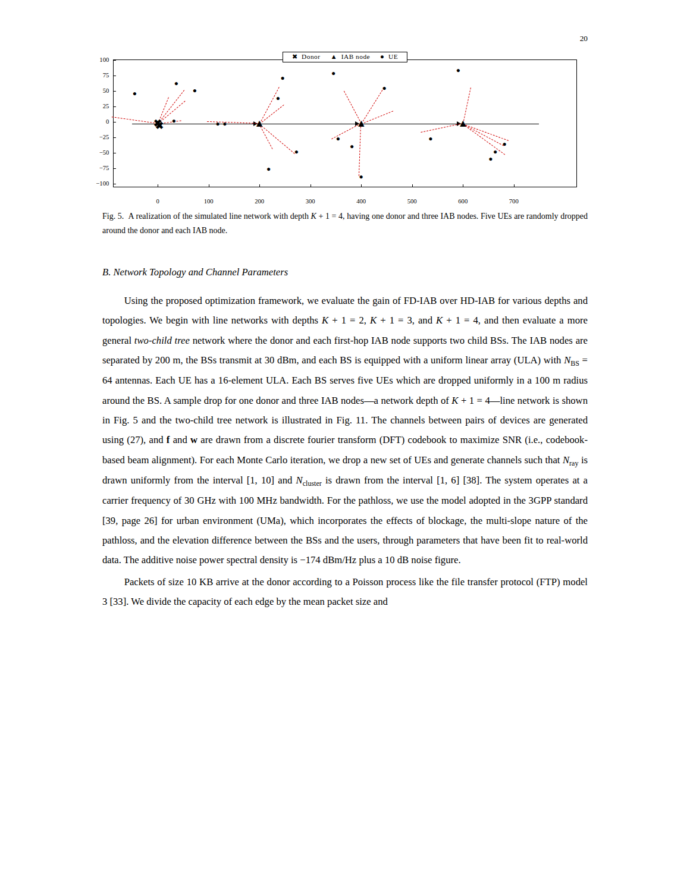20
✖ Donor ▲ IAB node ● UE
100
75
50
25
0
−25
−50
−75
−100
0
100
200
300
400
500
600
700
✖
✖
▲
▲
▲
●
●
●
●
●
●
●
●
●
●
●
●
●
●
●
●
●
●
●
●
Fig. 5. A realization of the simulated line network with depth K + 1 = 4, having one donor and three IAB nodes. Five UEs are randomly dropped around the donor and each IAB node.
B. Network Topology and Channel Parameters
Using the proposed optimization framework, we evaluate the gain of FD-IAB over HD-IAB for various depths and topologies. We begin with line networks with depths K + 1 = 2, K + 1 = 3, and K + 1 = 4, and then evaluate a more general two-child tree network where the donor and each first-hop IAB node supports two child BSs. The IAB nodes are separated by 200 m, the BSs transmit at 30 dBm, and each BS is equipped with a uniform linear array (ULA) with NBS = 64 antennas. Each UE has a 16-element ULA. Each BS serves five UEs which are dropped uniformly in a 100 m radius around the BS. A sample drop for one donor and three IAB nodes—a network depth of K + 1 = 4—line network is shown in Fig. 5 and the two-child tree network is illustrated in Fig. 11. The channels between pairs of devices are generated using (27), and f and w are drawn from a discrete fourier transform (DFT) codebook to maximize SNR (i.e., codebook-based beam alignment). For each Monte Carlo iteration, we drop a new set of UEs and generate channels such that Nray is drawn uniformly from the interval [1, 10] and Ncluster is drawn from the interval [1, 6] [38]. The system operates at a carrier frequency of 30 GHz with 100 MHz bandwidth. For the pathloss, we use the model adopted in the 3GPP standard [39, page 26] for urban environment (UMa), which incorporates the effects of blockage, the multi-slope nature of the pathloss, and the elevation difference between the BSs and the users, through parameters that have been fit to real-world data. The additive noise power spectral density is −174 dBm/Hz plus a 10 dB noise figure.
Packets of size 10 KB arrive at the donor according to a Poisson process like the file transfer protocol (FTP) model 3 [33]. We divide the capacity of each edge by the mean packet size and